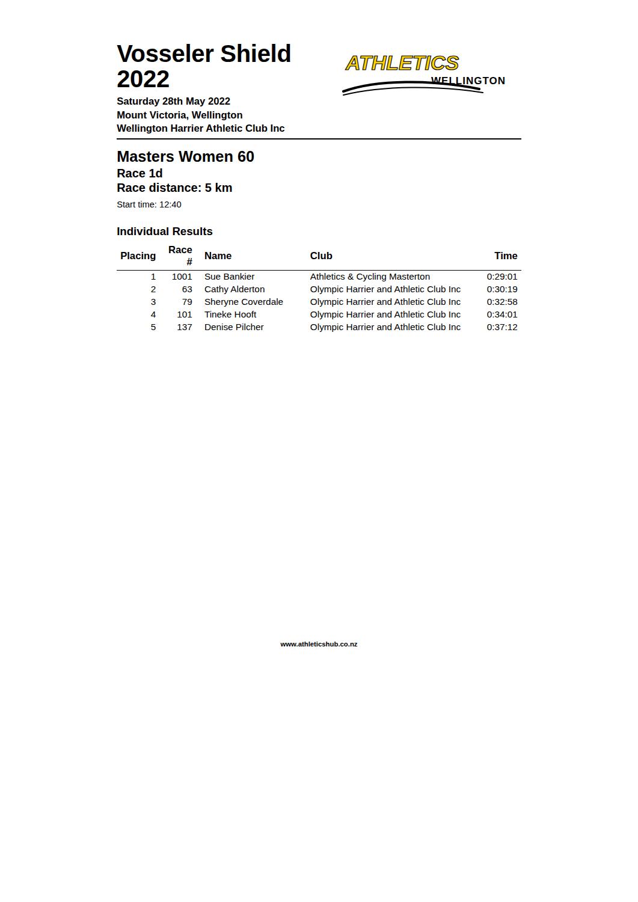Vosseler Shield 2022
Saturday 28th May 2022
Mount Victoria, Wellington
Wellington Harrier Athletic Club Inc
ATHLETICS WELLINGTON
Masters Women 60
Race 1d
Race distance: 5 km
Start time: 12:40
Individual Results
| Placing | Race # | Name | Club | Time |
| --- | --- | --- | --- | --- |
| 1 | 1001 | Sue Bankier | Athletics & Cycling Masterton | 0:29:01 |
| 2 | 63 | Cathy Alderton | Olympic Harrier and Athletic Club Inc | 0:30:19 |
| 3 | 79 | Sheryne Coverdale | Olympic Harrier and Athletic Club Inc | 0:32:58 |
| 4 | 101 | Tineke Hooft | Olympic Harrier and Athletic Club Inc | 0:34:01 |
| 5 | 137 | Denise Pilcher | Olympic Harrier and Athletic Club Inc | 0:37:12 |
www.athleticshub.co.nz